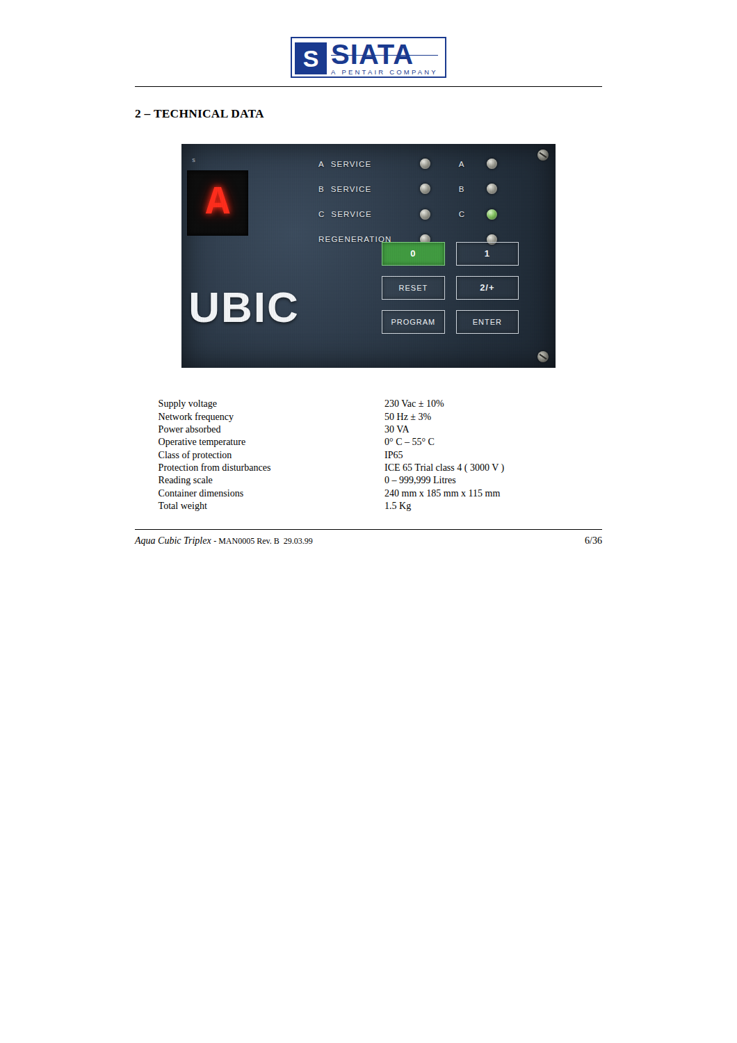S
SIATA
A PENTAIR COMPANY
2 – TECHNICAL DATA
s
A
A SERVICE A
B SERVICE B
C SERVICE C
REGENERATION
UBIC
0
1
RESET
2/+
PROGRAM
ENTER
| Supply voltage | 230 Vac ± 10% |
| Network frequency | 50 Hz ± 3% |
| Power absorbed | 30 VA |
| Operative temperature | 0° C – 55° C |
| Class of protection | IP65 |
| Protection from disturbances | ICE 65 Trial class 4 ( 3000 V ) |
| Reading scale | 0 – 999,999 Litres |
| Container dimensions | 240 mm x 185 mm x 115 mm |
| Total weight | 1.5 Kg |
Aqua Cubic Triplex - MAN0005 Rev. B 29.03.99
6/36